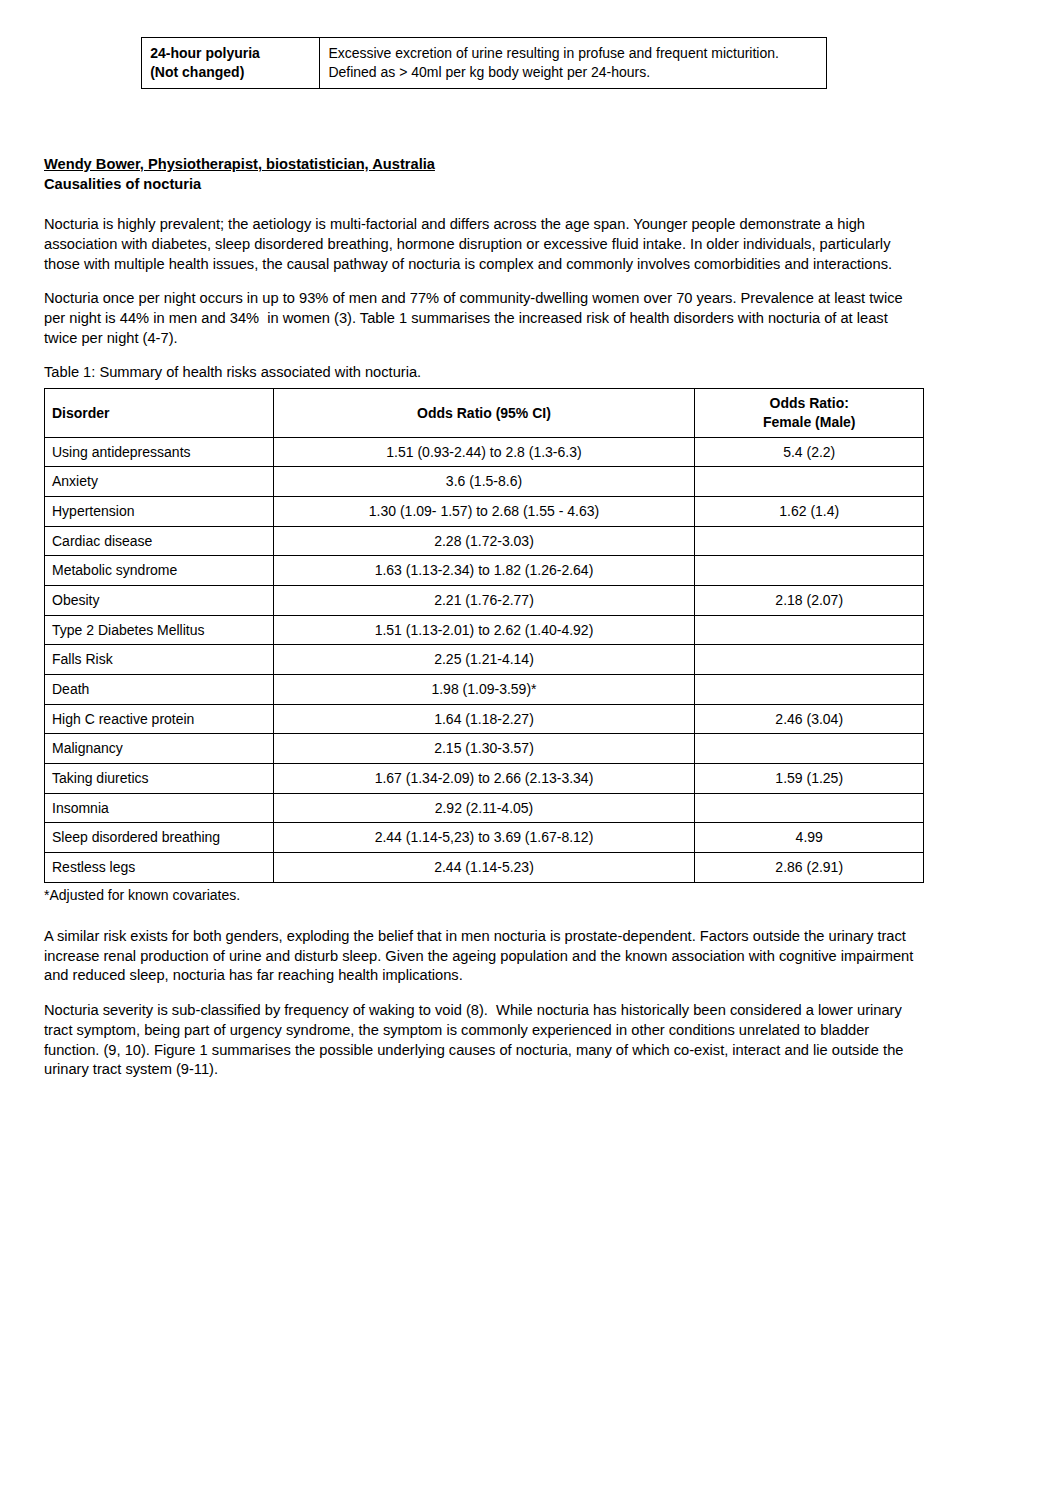| 24-hour polyuria (Not changed) | Excessive excretion of urine resulting in profuse and frequent micturition. Defined as > 40ml per kg body weight per 24-hours. |
Wendy Bower, Physiotherapist, biostatistician, Australia
Causalities of nocturia
Nocturia is highly prevalent; the aetiology is multi-factorial and differs across the age span. Younger people demonstrate a high association with diabetes, sleep disordered breathing, hormone disruption or excessive fluid intake. In older individuals, particularly those with multiple health issues, the causal pathway of nocturia is complex and commonly involves comorbidities and interactions.
Nocturia once per night occurs in up to 93% of men and 77% of community-dwelling women over 70 years. Prevalence at least twice per night is 44% in men and 34% in women (3). Table 1 summarises the increased risk of health disorders with nocturia of at least twice per night (4-7).
Table 1: Summary of health risks associated with nocturia.
| Disorder | Odds Ratio (95% CI) | Odds Ratio: Female (Male) |
| --- | --- | --- |
| Using antidepressants | 1.51 (0.93-2.44) to 2.8 (1.3-6.3) | 5.4 (2.2) |
| Anxiety | 3.6 (1.5-8.6) | |
| Hypertension | 1.30 (1.09- 1.57) to 2.68 (1.55 - 4.63) | 1.62 (1.4) |
| Cardiac disease | 2.28 (1.72-3.03) | |
| Metabolic syndrome | 1.63 (1.13-2.34) to 1.82 (1.26-2.64) | |
| Obesity | 2.21 (1.76-2.77) | 2.18 (2.07) |
| Type 2 Diabetes Mellitus | 1.51 (1.13-2.01) to 2.62 (1.40-4.92) | |
| Falls Risk | 2.25 (1.21-4.14) | |
| Death | 1.98 (1.09-3.59)* | |
| High C reactive protein | 1.64 (1.18-2.27) | 2.46 (3.04) |
| Malignancy | 2.15 (1.30-3.57) | |
| Taking diuretics | 1.67 (1.34-2.09) to 2.66 (2.13-3.34) | 1.59 (1.25) |
| Insomnia | 2.92 (2.11-4.05) | |
| Sleep disordered breathing | 2.44 (1.14-5,23) to 3.69 (1.67-8.12) | 4.99 |
| Restless legs | 2.44 (1.14-5.23) | 2.86 (2.91) |
*Adjusted for known covariates.
A similar risk exists for both genders, exploding the belief that in men nocturia is prostate-dependent. Factors outside the urinary tract increase renal production of urine and disturb sleep. Given the ageing population and the known association with cognitive impairment and reduced sleep, nocturia has far reaching health implications.
Nocturia severity is sub-classified by frequency of waking to void (8). While nocturia has historically been considered a lower urinary tract symptom, being part of urgency syndrome, the symptom is commonly experienced in other conditions unrelated to bladder function. (9, 10). Figure 1 summarises the possible underlying causes of nocturia, many of which co-exist, interact and lie outside the urinary tract system (9-11).